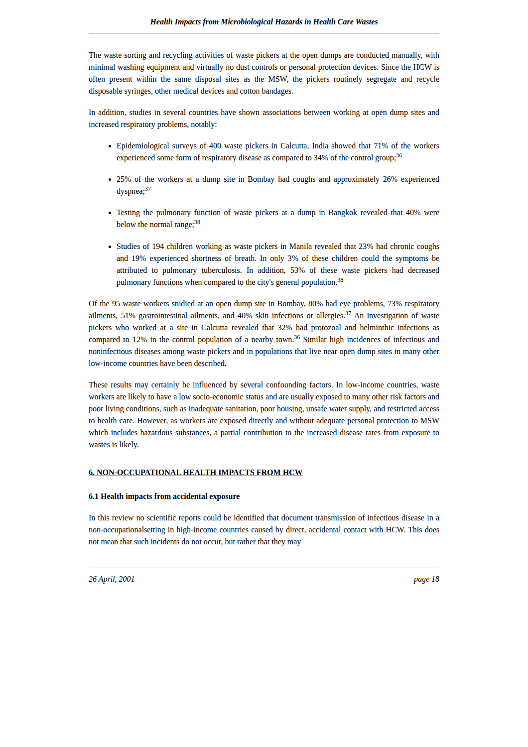Health Impacts from Microbiological Hazards in Health Care Wastes
The waste sorting and recycling activities of waste pickers at the open dumps are conducted manually, with minimal washing equipment and virtually no dust controls or personal protection devices. Since the HCW is often present within the same disposal sites as the MSW, the pickers routinely segregate and recycle disposable syringes, other medical devices and cotton bandages.
In addition, studies in several countries have shown associations between working at open dump sites and increased respiratory problems, notably:
Epidemiological surveys of 400 waste pickers in Calcutta, India showed that 71% of the workers experienced some form of respiratory disease as compared to 34% of the control group;36
25% of the workers at a dump site in Bombay had coughs and approximately 26% experienced dyspnea;37
Testing the pulmonary function of waste pickers at a dump in Bangkok revealed that 40% were below the normal range;38
Studies of 194 children working as waste pickers in Manila revealed that 23% had chronic coughs and 19% experienced shortness of breath. In only 3% of these children could the symptoms be attributed to pulmonary tuberculosis. In addition, 53% of these waste pickers had decreased pulmonary functions when compared to the city's general population.38
Of the 95 waste workers studied at an open dump site in Bombay, 80% had eye problems, 73% respiratory ailments, 51% gastrointestinal ailments, and 40% skin infections or allergies.37 An investigation of waste pickers who worked at a site in Calcutta revealed that 32% had protozoal and helminthic infections as compared to 12% in the control population of a nearby town.36 Similar high incidences of infectious and noninfectious diseases among waste pickers and in populations that live near open dump sites in many other low-income countries have been described.
These results may certainly be influenced by several confounding factors. In low-income countries, waste workers are likely to have a low socio-economic status and are usually exposed to many other risk factors and poor living conditions, such as inadequate sanitation, poor housing, unsafe water supply, and restricted access to health care. However, as workers are exposed directly and without adequate personal protection to MSW which includes hazardous substances, a partial contribution to the increased disease rates from exposure to wastes is likely.
6. NON-OCCUPATIONAL HEALTH IMPACTS FROM HCW
6.1 Health impacts from accidental exposure
In this review no scientific reports could be identified that document transmission of infectious disease in a non-occupationalsetting in high-income countries caused by direct, accidental contact with HCW. This does not mean that such incidents do not occur, but rather that they may
26 April, 2001 page 18